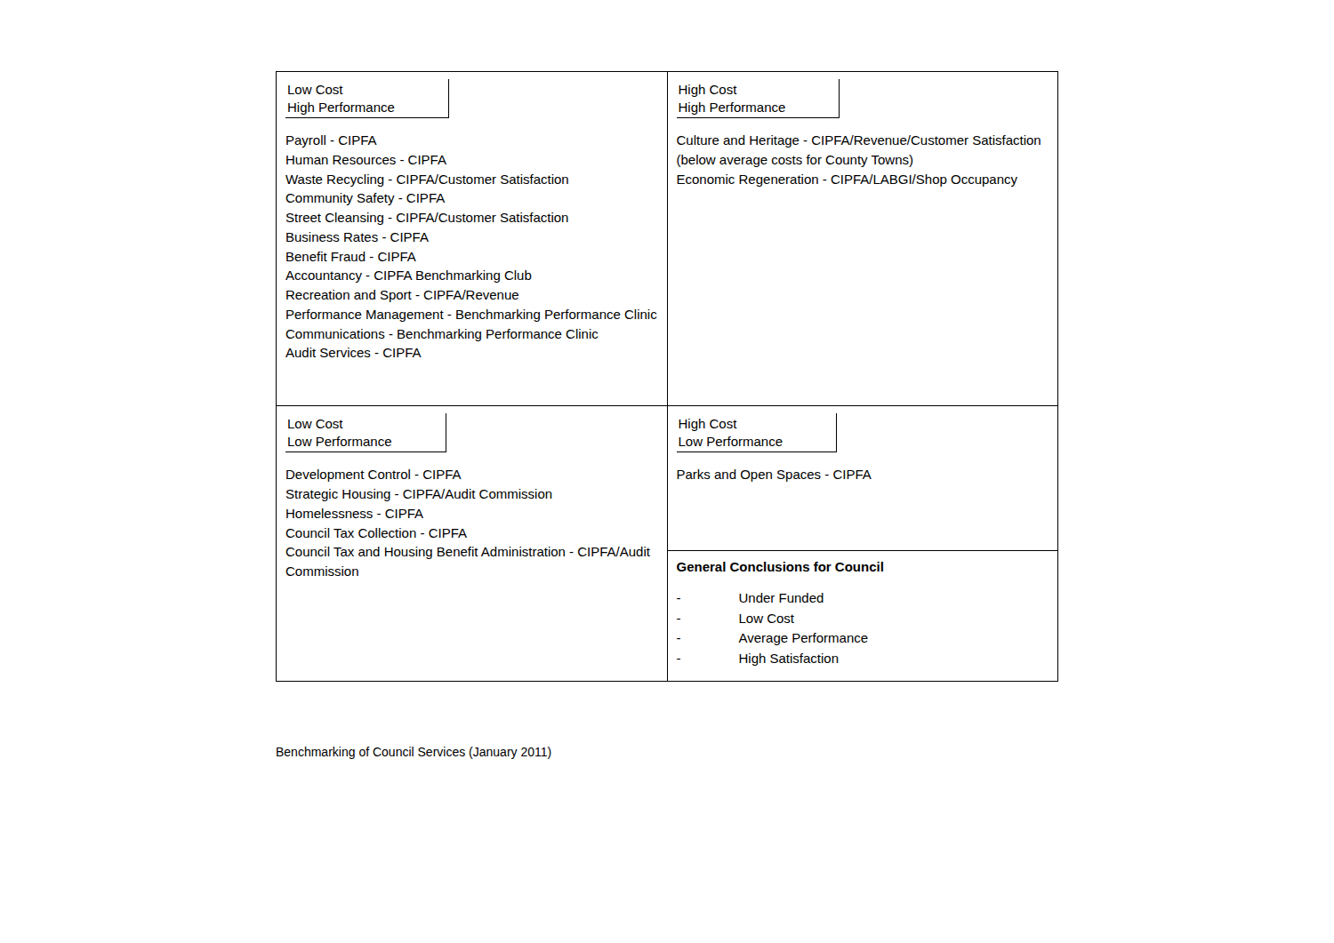| Low Cost High Performance Payroll - CIPFA Human Resources - CIPFA Waste Recycling - CIPFA/Customer Satisfaction Community Safety - CIPFA Street Cleansing - CIPFA/Customer Satisfaction Business Rates - CIPFA Benefit Fraud - CIPFA Accountancy - CIPFA Benchmarking Club Recreation and Sport - CIPFA/Revenue Performance Management - Benchmarking Performance Clinic Communications - Benchmarking Performance Clinic Audit Services - CIPFA | High Cost High Performance Culture and Heritage - CIPFA/Revenue/Customer Satisfaction (below average costs for County Towns) Economic Regeneration - CIPFA/LABGI/Shop Occupancy |
| Low Cost Low Performance Development Control - CIPFA Strategic Housing - CIPFA/Audit Commission Homelessness - CIPFA Council Tax Collection - CIPFA Council Tax and Housing Benefit Administration - CIPFA/Audit Commission | High Cost Low Performance Parks and Open Spaces - CIPFA |
| General Conclusions for Council - Under Funded - Low Cost - Average Performance - High Satisfaction |
Benchmarking of Council Services (January 2011)